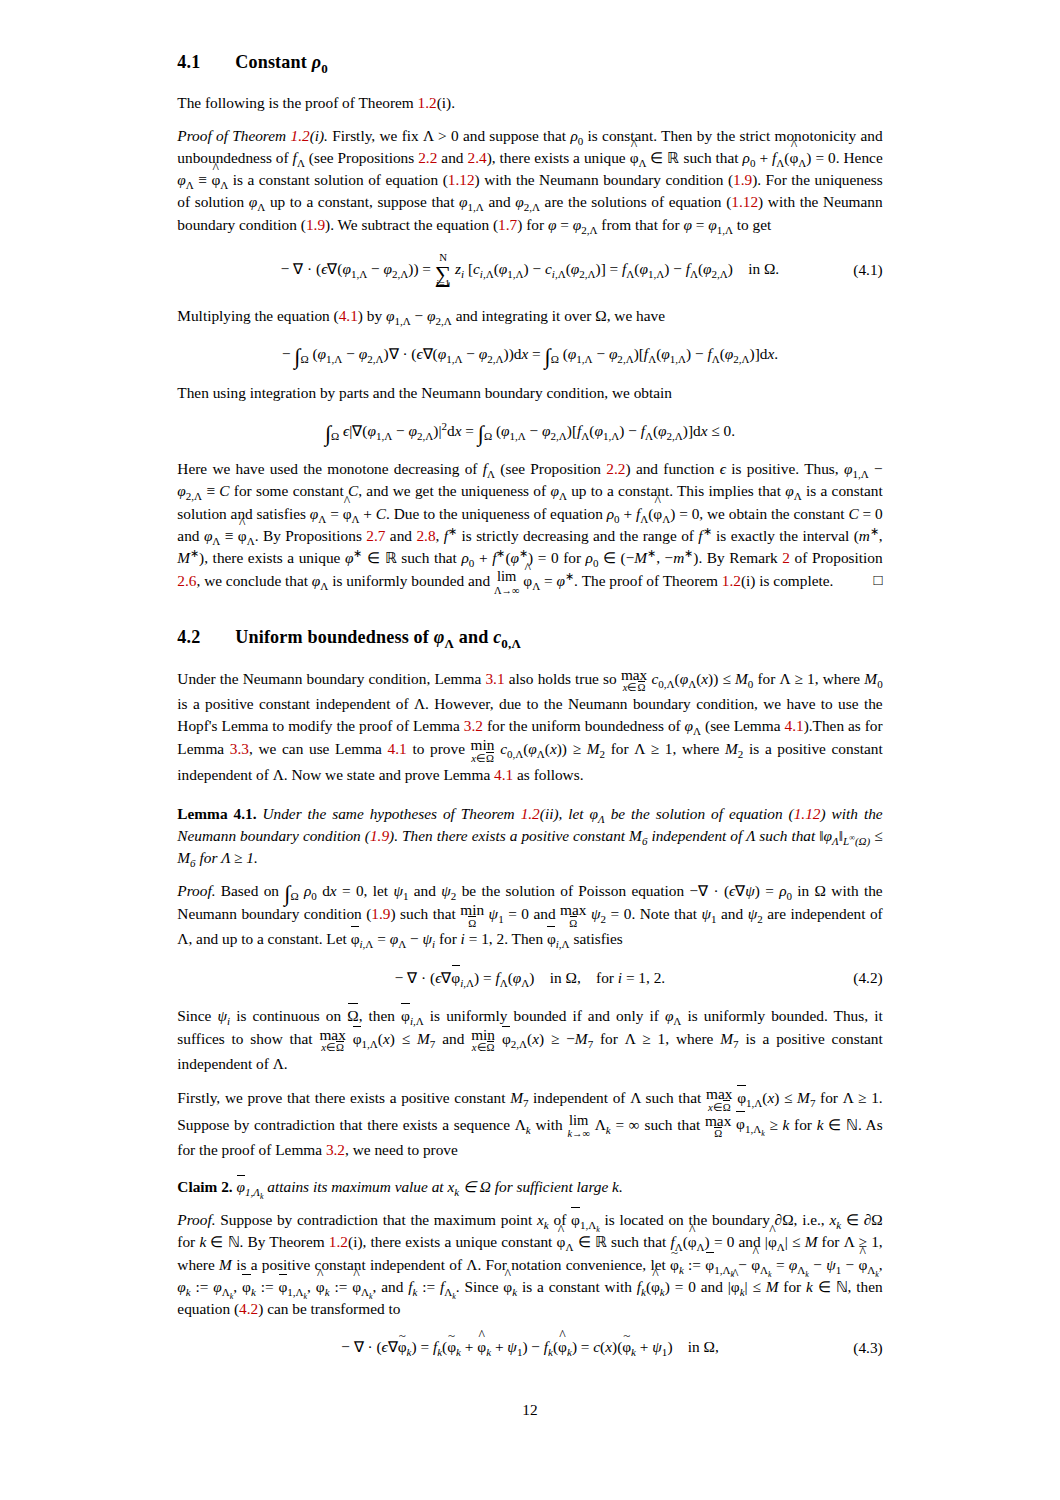4.1 Constant ρ0
The following is the proof of Theorem 1.2(i).
Proof of Theorem 1.2(i). Firstly, we fix Λ > 0 and suppose that ρ0 is constant. Then by the strict monotonicity and unboundedness of fΛ (see Propositions 2.2 and 2.4), there exists a unique φΛ ∈ ℝ such that ρ0 + fΛ(φΛ) = 0. Hence φΛ ≡ φΛ is a constant solution of equation (1.12) with the Neumann boundary condition (1.9). For the uniqueness of solution φΛ up to a constant, suppose that φ1,Λ and φ2,Λ are the solutions of equation (1.12) with the Neumann boundary condition (1.9). We subtract the equation (1.7) for φ = φ2,Λ from that for φ = φ1,Λ to get
− ∇ · (ϵ∇(φ1,Λ − φ2,Λ)) = N∑i=1 zi [ci,Λ(φ1,Λ) − ci,Λ(φ2,Λ)] = fΛ(φ1,Λ) − fΛ(φ2,Λ) in Ω. (4.1)
Multiplying the equation (4.1) by φ1,Λ − φ2,Λ and integrating it over Ω, we have
− ∫Ω (φ1,Λ − φ2,Λ)∇ · (ϵ∇(φ1,Λ − φ2,Λ))dx = ∫Ω (φ1,Λ − φ2,Λ)[fΛ(φ1,Λ) − fΛ(φ2,Λ)]dx.
Then using integration by parts and the Neumann boundary condition, we obtain
∫Ω ϵ|∇(φ1,Λ − φ2,Λ)|2dx = ∫Ω (φ1,Λ − φ2,Λ)[fΛ(φ1,Λ) − fΛ(φ2,Λ)]dx ≤ 0.
Here we have used the monotone decreasing of fΛ (see Proposition 2.2) and function ϵ is positive. Thus, φ1,Λ − φ2,Λ ≡ C for some constant C, and we get the uniqueness of φΛ up to a constant. This implies that φΛ is a constant solution and satisfies φΛ = φΛ + C. Due to the uniqueness of equation ρ0 + fΛ(φΛ) = 0, we obtain the constant C = 0 and φΛ ≡ φΛ. By Propositions 2.7 and 2.8, f∗ is strictly decreasing and the range of f∗ is exactly the interval (m∗, M∗), there exists a unique φ∗ ∈ ℝ such that ρ0 + f∗(φ∗) = 0 for ρ0 ∈ (−M∗, −m∗). By Remark 2 of Proposition 2.6, we conclude that φΛ is uniformly bounded and limΛ→∞ φΛ = φ∗. The proof of Theorem 1.2(i) is complete. □
4.2 Uniform boundedness of φΛ and c0,Λ
Under the Neumann boundary condition, Lemma 3.1 also holds true so maxx∈Ω c0,Λ(φΛ(x)) ≤ M0 for Λ ≥ 1, where M0 is a positive constant independent of Λ. However, due to the Neumann boundary condition, we have to use the Hopf's Lemma to modify the proof of Lemma 3.2 for the uniform boundedness of φΛ (see Lemma 4.1).Then as for Lemma 3.3, we can use Lemma 4.1 to prove minx∈Ω c0,Λ(φΛ(x)) ≥ M2 for Λ ≥ 1, where M2 is a positive constant independent of Λ. Now we state and prove Lemma 4.1 as follows.
Lemma 4.1. Under the same hypotheses of Theorem 1.2(ii), let φΛ be the solution of equation (1.12) with the Neumann boundary condition (1.9). Then there exists a positive constant M6 independent of Λ such that ‖φΛ‖L∞(Ω) ≤ M6 for Λ ≥ 1.
Proof. Based on ∫Ω ρ0 dx = 0, let ψ1 and ψ2 be the solution of Poisson equation −∇ · (ϵ∇ψ) = ρ0 in Ω with the Neumann boundary condition (1.9) such that minΩ ψ1 = 0 and maxΩ ψ2 = 0. Note that ψ1 and ψ2 are independent of Λ, and up to a constant. Let φi,Λ = φΛ − ψi for i = 1, 2. Then φi,Λ satisfies
− ∇ · (ϵ∇φi,Λ) = fΛ(φΛ) in Ω, for i = 1, 2. (4.2)
Since ψi is continuous on Ω, then φi,Λ is uniformly bounded if and only if φΛ is uniformly bounded. Thus, it suffices to show that maxx∈Ω φ1,Λ(x) ≤ M7 and minx∈Ω φ2,Λ(x) ≥ −M7 for Λ ≥ 1, where M7 is a positive constant independent of Λ.
Firstly, we prove that there exists a positive constant M7 independent of Λ such that maxx∈Ω φ1,Λ(x) ≤ M7 for Λ ≥ 1. Suppose by contradiction that there exists a sequence Λk with limk→∞ Λk = ∞ such that maxΩ φ1,Λk ≥ k for k ∈ ℕ. As for the proof of Lemma 3.2, we need to prove
Claim 2. φ1,Λk attains its maximum value at xk ∈ Ω for sufficient large k.
Proof. Suppose by contradiction that the maximum point xk of φ1,Λk is located on the boundary ∂Ω, i.e., xk ∈ ∂Ω for k ∈ ℕ. By Theorem 1.2(i), there exists a unique constant φΛ ∈ ℝ such that fΛ(φΛ) = 0 and |φΛ| ≤ M for Λ ≥ 1, where M is a positive constant independent of Λ. For notation convenience, let φk := φ1,Λk − φΛk = φΛk − ψ1 − φΛk, φk := φΛk, φk := φ1,Λk, φk := φΛk, and fk := fΛk. Since φk is a constant with fk(φk) = 0 and |φk| ≤ M for k ∈ ℕ, then equation (4.2) can be transformed to
− ∇ · (ϵ∇φk) = fk(φk + φk + ψ1) − fk(φk) = c(x)(φk + ψ1) in Ω, (4.3)
12